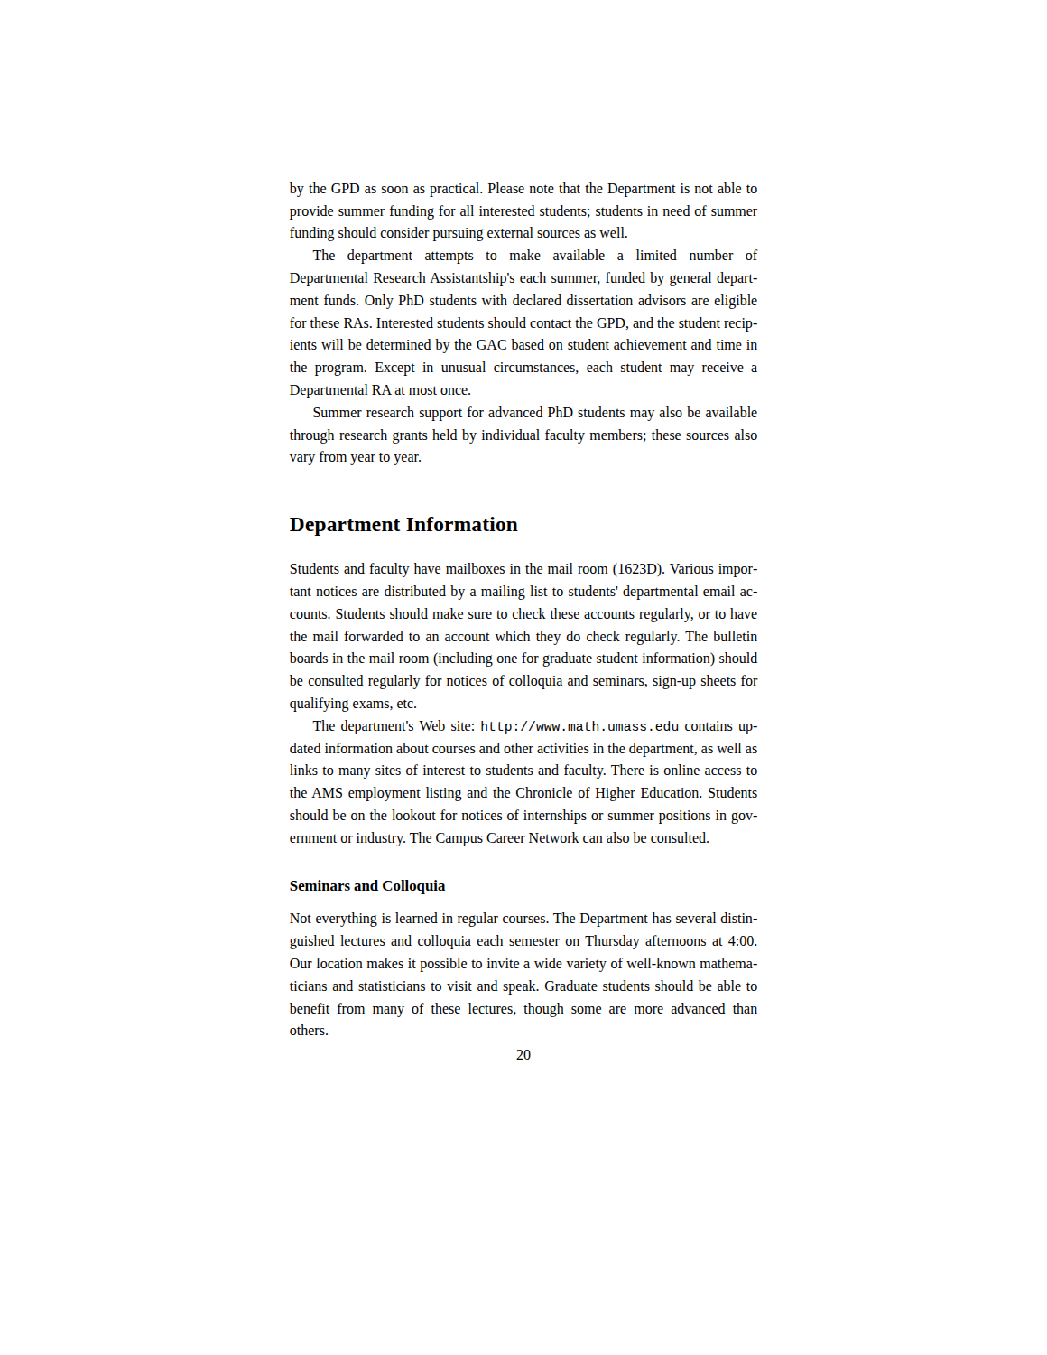by the GPD as soon as practical. Please note that the Department is not able to provide summer funding for all interested students; students in need of summer funding should consider pursuing external sources as well.
The department attempts to make available a limited number of Departmental Research Assistantship's each summer, funded by general department funds. Only PhD students with declared dissertation advisors are eligible for these RAs. Interested students should contact the GPD, and the student recipients will be determined by the GAC based on student achievement and time in the program. Except in unusual circumstances, each student may receive a Departmental RA at most once.
Summer research support for advanced PhD students may also be available through research grants held by individual faculty members; these sources also vary from year to year.
Department Information
Students and faculty have mailboxes in the mail room (1623D). Various important notices are distributed by a mailing list to students' departmental email accounts. Students should make sure to check these accounts regularly, or to have the mail forwarded to an account which they do check regularly. The bulletin boards in the mail room (including one for graduate student information) should be consulted regularly for notices of colloquia and seminars, sign-up sheets for qualifying exams, etc.
The department's Web site: http://www.math.umass.edu contains updated information about courses and other activities in the department, as well as links to many sites of interest to students and faculty. There is online access to the AMS employment listing and the Chronicle of Higher Education. Students should be on the lookout for notices of internships or summer positions in government or industry. The Campus Career Network can also be consulted.
Seminars and Colloquia
Not everything is learned in regular courses. The Department has several distinguished lectures and colloquia each semester on Thursday afternoons at 4:00. Our location makes it possible to invite a wide variety of well-known mathematicians and statisticians to visit and speak. Graduate students should be able to benefit from many of these lectures, though some are more advanced than others.
20